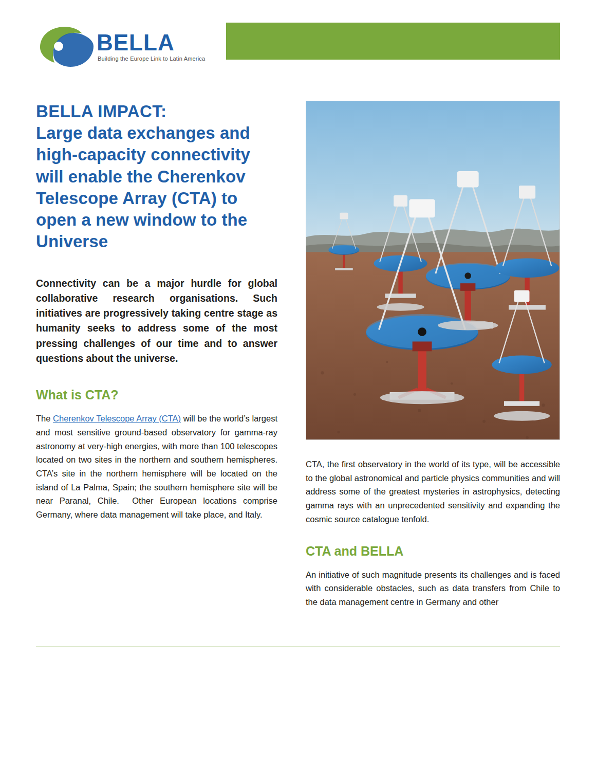BELLA Building the Europe Link to Latin America
BELLA IMPACT: Large data exchanges and high-capacity connectivity will enable the Cherenkov Telescope Array (CTA) to open a new window to the Universe
Connectivity can be a major hurdle for global collaborative research organisations. Such initiatives are progressively taking centre stage as humanity seeks to address some of the most pressing challenges of our time and to answer questions about the universe.
What is CTA?
The Cherenkov Telescope Array (CTA) will be the world’s largest and most sensitive ground-based observatory for gamma-ray astronomy at very-high energies, with more than 100 telescopes located on two sites in the northern and southern hemispheres. CTA’s site in the northern hemisphere will be located on the island of La Palma, Spain; the southern hemisphere site will be near Paranal, Chile. Other European locations comprise Germany, where data management will take place, and Italy.
CTA, the first observatory in the world of its type, will be accessible to the global astronomical and particle physics communities and will address some of the greatest mysteries in astrophysics, detecting gamma rays with an unprecedented sensitivity and expanding the cosmic source catalogue tenfold.
CTA and BELLA
An initiative of such magnitude presents its challenges and is faced with considerable obstacles, such as data transfers from Chile to the data management centre in Germany and other